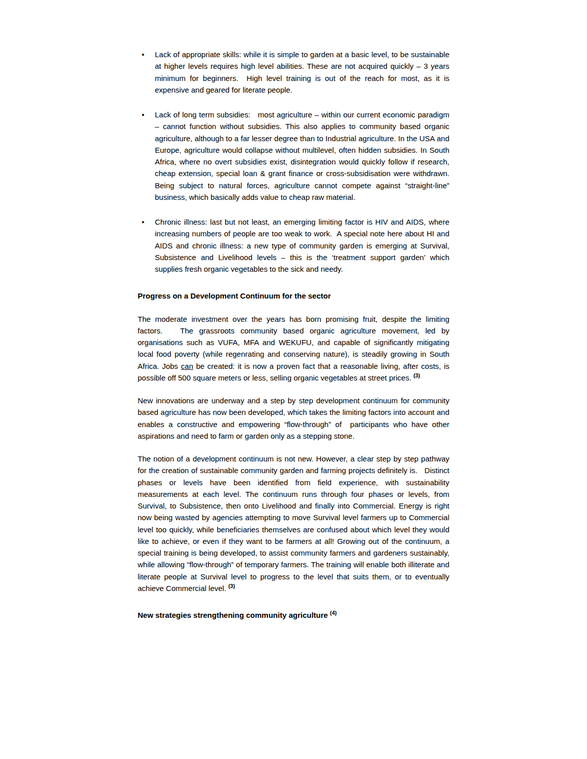Lack of appropriate skills: while it is simple to garden at a basic level, to be sustainable at higher levels requires high level abilities. These are not acquired quickly – 3 years minimum for beginners. High level training is out of the reach for most, as it is expensive and geared for literate people.
Lack of long term subsidies: most agriculture – within our current economic paradigm – cannot function without subsidies. This also applies to community based organic agriculture, although to a far lesser degree than to Industrial agriculture. In the USA and Europe, agriculture would collapse without multilevel, often hidden subsidies. In South Africa, where no overt subsidies exist, disintegration would quickly follow if research, cheap extension, special loan & grant finance or cross-subsidisation were withdrawn. Being subject to natural forces, agriculture cannot compete against “straight-line” business, which basically adds value to cheap raw material.
Chronic illness: last but not least, an emerging limiting factor is HIV and AIDS, where increasing numbers of people are too weak to work. A special note here about HI and AIDS and chronic illness: a new type of community garden is emerging at Survival, Subsistence and Livelihood levels – this is the ‘treatment support garden’ which supplies fresh organic vegetables to the sick and needy.
Progress on a Development Continuum for the sector
The moderate investment over the years has born promising fruit, despite the limiting factors. The grassroots community based organic agriculture movement, led by organisations such as VUFA, MFA and WEKUFU, and capable of significantly mitigating local food poverty (while regenrating and conserving nature), is steadily growing in South Africa. Jobs can be created: it is now a proven fact that a reasonable living, after costs, is possible off 500 square meters or less, selling organic vegetables at street prices. (3)
New innovations are underway and a step by step development continuum for community based agriculture has now been developed, which takes the limiting factors into account and enables a constructive and empowering “flow-through” of participants who have other aspirations and need to farm or garden only as a stepping stone.
The notion of a development continuum is not new. However, a clear step by step pathway for the creation of sustainable community garden and farming projects definitely is. Distinct phases or levels have been identified from field experience, with sustainability measurements at each level. The continuum runs through four phases or levels, from Survival, to Subsistence, then onto Livelihood and finally into Commercial. Energy is right now being wasted by agencies attempting to move Survival level farmers up to Commercial level too quickly, while beneficiaries themselves are confused about which level they would like to achieve, or even if they want to be farmers at all! Growing out of the continuum, a special training is being developed, to assist community farmers and gardeners sustainably, while allowing “flow-through” of temporary farmers. The training will enable both illiterate and literate people at Survival level to progress to the level that suits them, or to eventually achieve Commercial level. (3)
New strategies strengthening community agriculture (4)